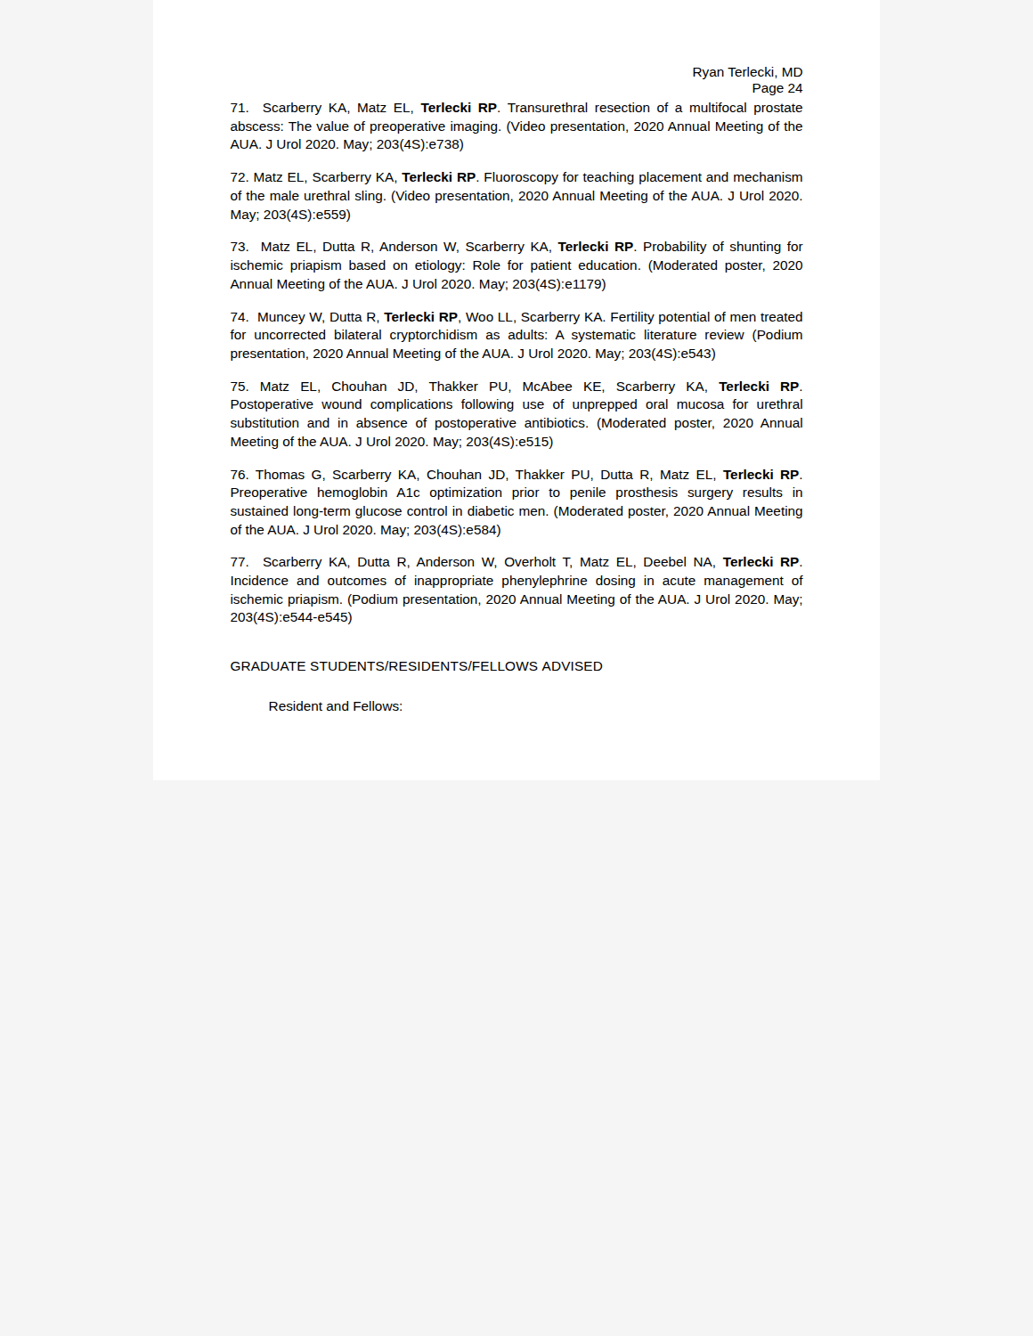Ryan Terlecki, MD Page 24
71. Scarberry KA, Matz EL, Terlecki RP. Transurethral resection of a multifocal prostate abscess: The value of preoperative imaging. (Video presentation, 2020 Annual Meeting of the AUA. J Urol 2020. May; 203(4S):e738)
72. Matz EL, Scarberry KA, Terlecki RP. Fluoroscopy for teaching placement and mechanism of the male urethral sling. (Video presentation, 2020 Annual Meeting of the AUA. J Urol 2020. May; 203(4S):e559)
73. Matz EL, Dutta R, Anderson W, Scarberry KA, Terlecki RP. Probability of shunting for ischemic priapism based on etiology: Role for patient education. (Moderated poster, 2020 Annual Meeting of the AUA. J Urol 2020. May; 203(4S):e1179)
74. Muncey W, Dutta R, Terlecki RP, Woo LL, Scarberry KA. Fertility potential of men treated for uncorrected bilateral cryptorchidism as adults: A systematic literature review (Podium presentation, 2020 Annual Meeting of the AUA. J Urol 2020. May; 203(4S):e543)
75. Matz EL, Chouhan JD, Thakker PU, McAbee KE, Scarberry KA, Terlecki RP. Postoperative wound complications following use of unprepped oral mucosa for urethral substitution and in absence of postoperative antibiotics. (Moderated poster, 2020 Annual Meeting of the AUA. J Urol 2020. May; 203(4S):e515)
76. Thomas G, Scarberry KA, Chouhan JD, Thakker PU, Dutta R, Matz EL, Terlecki RP. Preoperative hemoglobin A1c optimization prior to penile prosthesis surgery results in sustained long-term glucose control in diabetic men. (Moderated poster, 2020 Annual Meeting of the AUA. J Urol 2020. May; 203(4S):e584)
77. Scarberry KA, Dutta R, Anderson W, Overholt T, Matz EL, Deebel NA, Terlecki RP. Incidence and outcomes of inappropriate phenylephrine dosing in acute management of ischemic priapism. (Podium presentation, 2020 Annual Meeting of the AUA. J Urol 2020. May; 203(4S):e544-e545)
GRADUATE STUDENTS/RESIDENTS/FELLOWS ADVISED
Resident and Fellows: